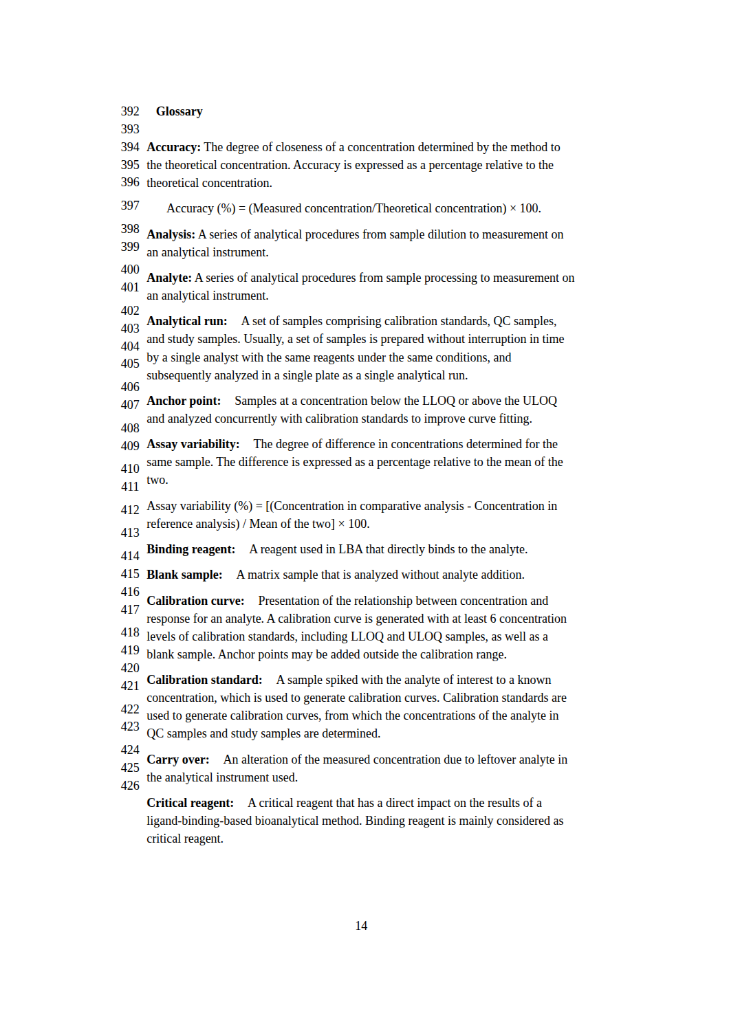392
393
394
395
396
397
398
399
400
401
402
403
404
405
406
407
408
409
410
411
412
413
414
415
416
417
418
419
420
421
422
423
424
425
426
Glossary
Accuracy: The degree of closeness of a concentration determined by the method to the theoretical concentration. Accuracy is expressed as a percentage relative to the theoretical concentration.
Accuracy (%) = (Measured concentration/Theoretical concentration) × 100.
Analysis: A series of analytical procedures from sample dilution to measurement on an analytical instrument.
Analyte: A series of analytical procedures from sample processing to measurement on an analytical instrument.
Analytical run: A set of samples comprising calibration standards, QC samples, and study samples. Usually, a set of samples is prepared without interruption in time by a single analyst with the same reagents under the same conditions, and subsequently analyzed in a single plate as a single analytical run.
Anchor point: Samples at a concentration below the LLOQ or above the ULOQ and analyzed concurrently with calibration standards to improve curve fitting.
Assay variability: The degree of difference in concentrations determined for the same sample. The difference is expressed as a percentage relative to the mean of the two.
Assay variability (%) = [(Concentration in comparative analysis - Concentration in reference analysis) / Mean of the two] × 100.
Binding reagent: A reagent used in LBA that directly binds to the analyte.
Blank sample: A matrix sample that is analyzed without analyte addition.
Calibration curve: Presentation of the relationship between concentration and response for an analyte. A calibration curve is generated with at least 6 concentration levels of calibration standards, including LLOQ and ULOQ samples, as well as a blank sample. Anchor points may be added outside the calibration range.
Calibration standard: A sample spiked with the analyte of interest to a known concentration, which is used to generate calibration curves. Calibration standards are used to generate calibration curves, from which the concentrations of the analyte in QC samples and study samples are determined.
Carry over: An alteration of the measured concentration due to leftover analyte in the analytical instrument used.
Critical reagent: A critical reagent that has a direct impact on the results of a ligand-binding-based bioanalytical method. Binding reagent is mainly considered as critical reagent.
14